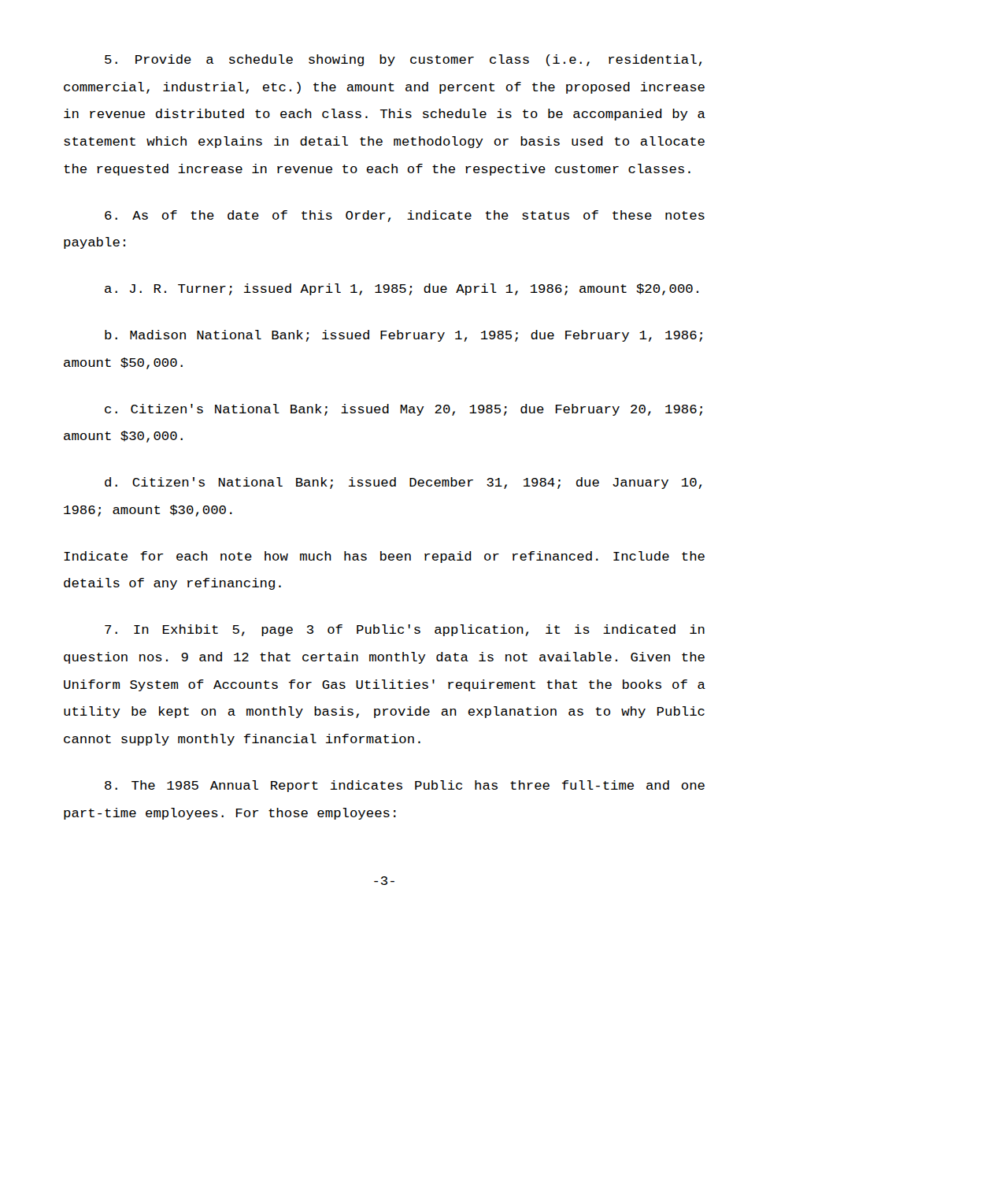5. Provide a schedule showing by customer class (i.e., residential, commercial, industrial, etc.) the amount and percent of the proposed increase in revenue distributed to each class. This schedule is to be accompanied by a statement which explains in detail the methodology or basis used to allocate the requested increase in revenue to each of the respective customer classes.
6. As of the date of this Order, indicate the status of these notes payable:
a. J. R. Turner; issued April 1, 1985; due April 1, 1986; amount $20,000.
b. Madison National Bank; issued February 1, 1985; due February 1, 1986; amount $50,000.
c. Citizen's National Bank; issued May 20, 1985; due February 20, 1986; amount $30,000.
d. Citizen's National Bank; issued December 31, 1984; due January 10, 1986; amount $30,000.
Indicate for each note how much has been repaid or refinanced. Include the details of any refinancing.
7. In Exhibit 5, page 3 of Public's application, it is indicated in question nos. 9 and 12 that certain monthly data is not available. Given the Uniform System of Accounts for Gas Utilities' requirement that the books of a utility be kept on a monthly basis, provide an explanation as to why Public cannot supply monthly financial information.
8. The 1985 Annual Report indicates Public has three full-time and one part-time employees. For those employees:
-3-